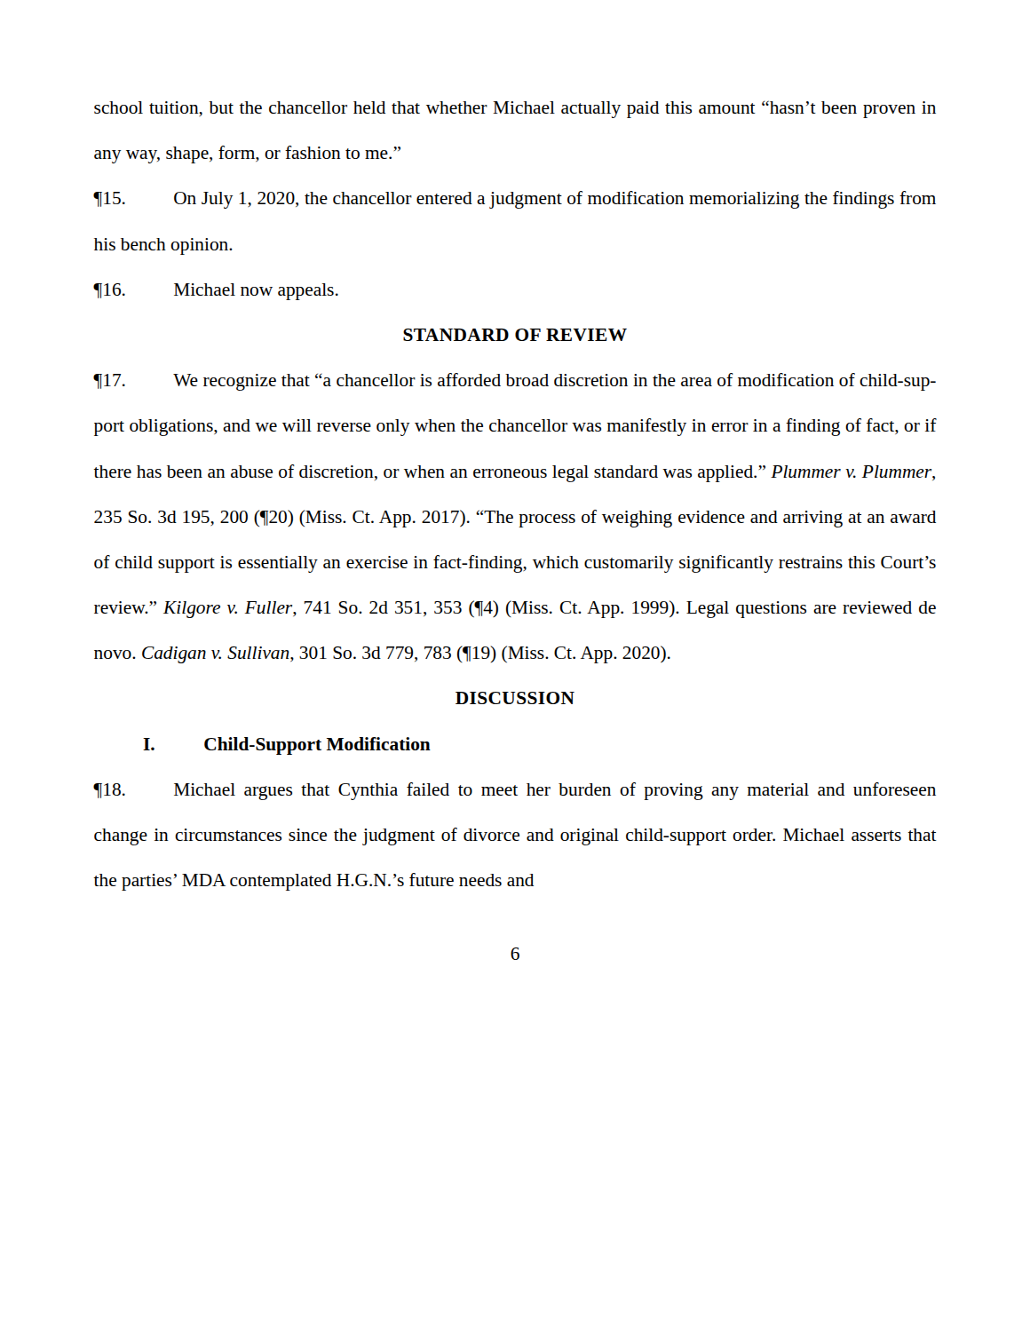school tuition, but the chancellor held that whether Michael actually paid this amount “hasn’t been proven in any way, shape, form, or fashion to me.”
¶15. On July 1, 2020, the chancellor entered a judgment of modification memorializing the findings from his bench opinion.
¶16. Michael now appeals.
STANDARD OF REVIEW
¶17. We recognize that “a chancellor is afforded broad discretion in the area of modification of child-support obligations, and we will reverse only when the chancellor was manifestly in error in a finding of fact, or if there has been an abuse of discretion, or when an erroneous legal standard was applied.” Plummer v. Plummer, 235 So. 3d 195, 200 (¶20) (Miss. Ct. App. 2017). “The process of weighing evidence and arriving at an award of child support is essentially an exercise in fact-finding, which customarily significantly restrains this Court’s review.” Kilgore v. Fuller, 741 So. 2d 351, 353 (¶4) (Miss. Ct. App. 1999). Legal questions are reviewed de novo. Cadigan v. Sullivan, 301 So. 3d 779, 783 (¶19) (Miss. Ct. App. 2020).
DISCUSSION
I. Child-Support Modification
¶18. Michael argues that Cynthia failed to meet her burden of proving any material and unforeseen change in circumstances since the judgment of divorce and original child-support order. Michael asserts that the parties’ MDA contemplated H.G.N.’s future needs and
6